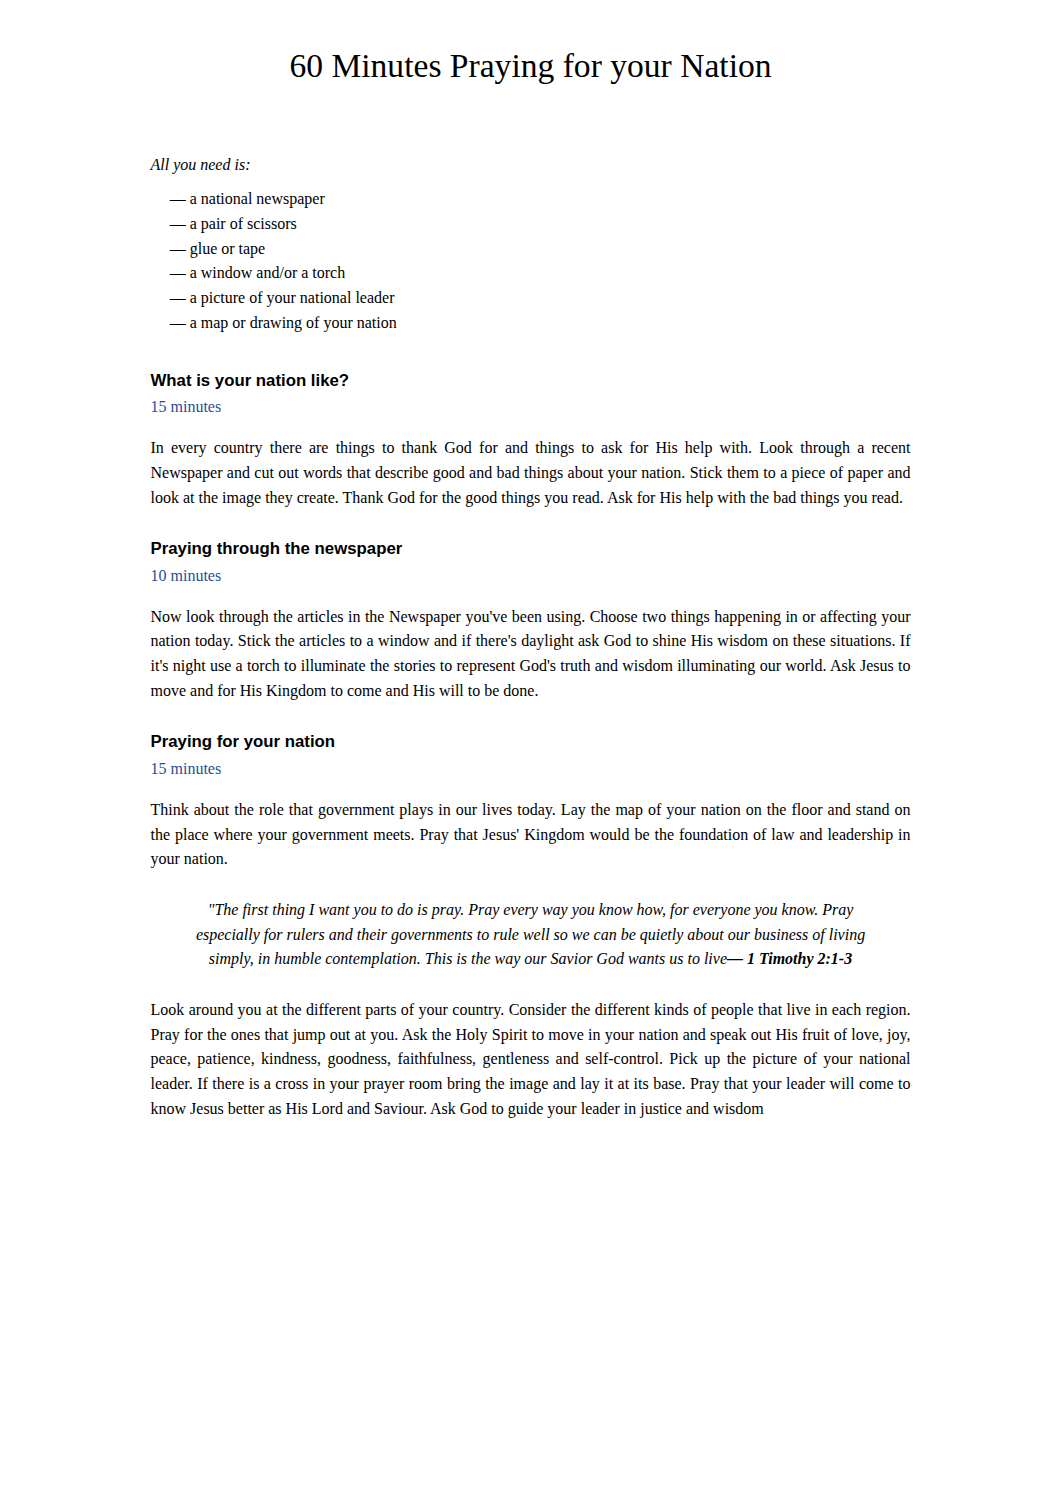60 Minutes Praying for your Nation
All you need is:
a national newspaper
a pair of scissors
glue or tape
a window and/or a torch
a picture of your national leader
a map or drawing of your nation
What is your nation like?
15 minutes
In every country there are things to thank God for and things to ask for His help with. Look through a recent Newspaper and cut out words that describe good and bad things about your nation. Stick them to a piece of paper and look at the image they create. Thank God for the good things you read. Ask for His help with the bad things you read.
Praying through the newspaper
10 minutes
Now look through the articles in the Newspaper you've been using. Choose two things happening in or affecting your nation today. Stick the articles to a window and if there's daylight ask God to shine His wisdom on these situations. If it's night use a torch to illuminate the stories to represent God's truth and wisdom illuminating our world. Ask Jesus to move and for His Kingdom to come and His will to be done.
Praying for your nation
15 minutes
Think about the role that government plays in our lives today. Lay the map of your nation on the floor and stand on the place where your government meets. Pray that Jesus' Kingdom would be the foundation of law and leadership in your nation.
"The first thing I want you to do is pray. Pray every way you know how, for everyone you know. Pray especially for rulers and their governments to rule well so we can be quietly about our business of living simply, in humble contemplation. This is the way our Savior God wants us to live— 1 Timothy 2:1-3
Look around you at the different parts of your country. Consider the different kinds of people that live in each region. Pray for the ones that jump out at you. Ask the Holy Spirit to move in your nation and speak out His fruit of love, joy, peace, patience, kindness, goodness, faithfulness, gentleness and self-control. Pick up the picture of your national leader. If there is a cross in your prayer room bring the image and lay it at its base. Pray that your leader will come to know Jesus better as His Lord and Saviour. Ask God to guide your leader in justice and wisdom